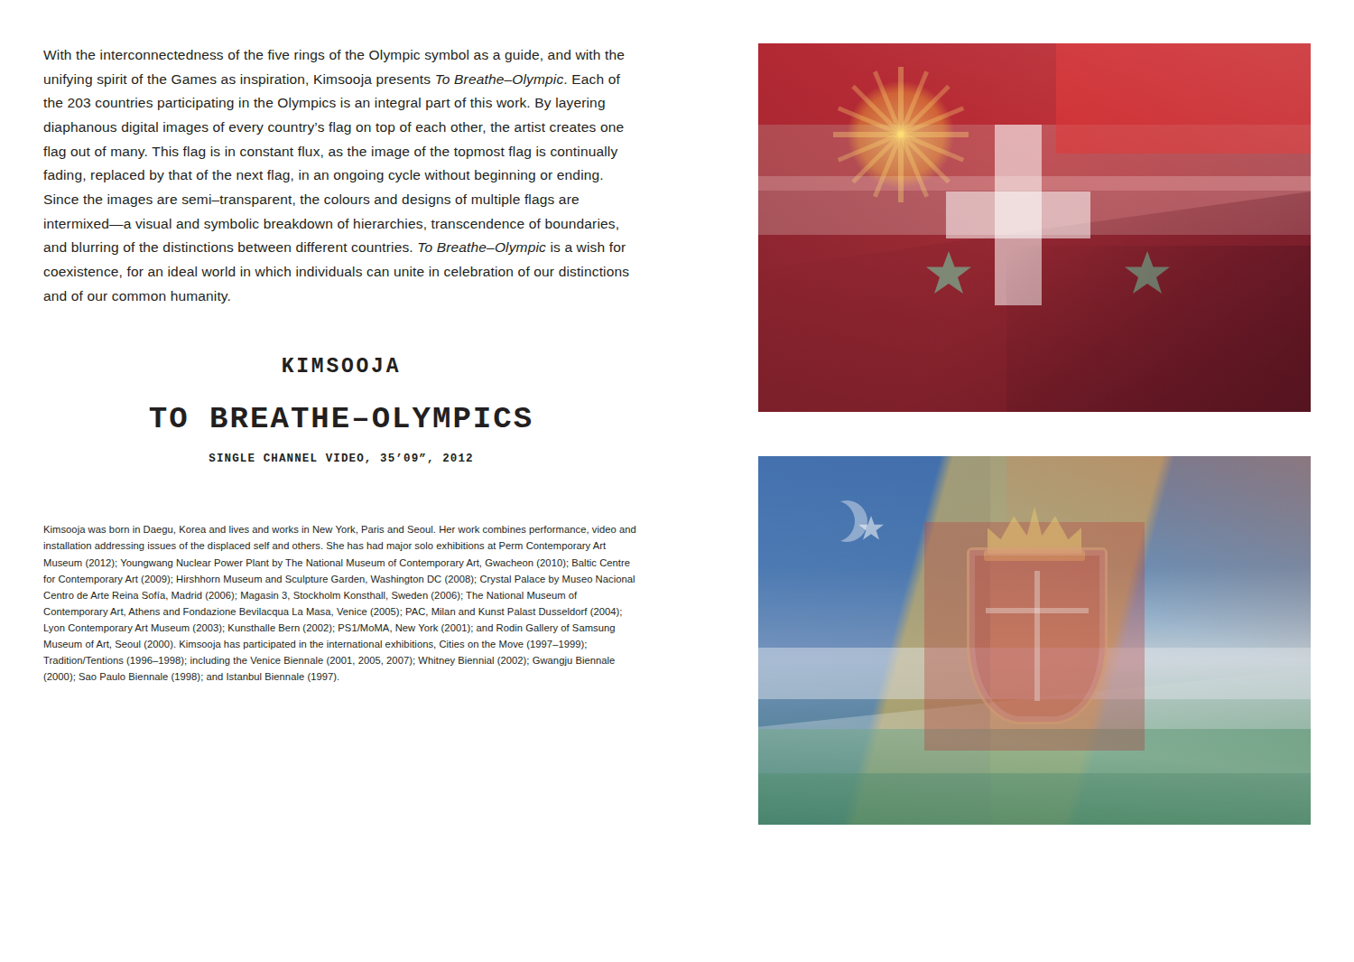With the interconnectedness of the five rings of the Olympic symbol as a guide, and with the unifying spirit of the Games as inspiration, Kimsooja presents To Breathe–Olympic. Each of the 203 countries participating in the Olympics is an integral part of this work. By layering diaphanous digital images of every country’s flag on top of each other, the artist creates one flag out of many. This flag is in constant flux, as the image of the topmost flag is continually fading, replaced by that of the next flag, in an ongoing cycle without beginning or ending. Since the images are semi–transparent, the colours and designs of multiple flags are intermixed—a visual and symbolic breakdown of hierarchies, transcendence of boundaries, and blurring of the distinctions between different countries. To Breathe–Olympic is a wish for coexistence, for an ideal world in which individuals can unite in celebration of our distinctions and of our common humanity.
KIMSOOJA
TO BREATHE–OLYMPICS
SINGLE CHANNEL VIDEO, 35’09”, 2012
Kimsooja was born in Daegu, Korea and lives and works in New York, Paris and Seoul. Her work combines performance, video and installation addressing issues of the displaced self and others. She has had major solo exhibitions at Perm Contemporary Art Museum (2012); Youngwang Nuclear Power Plant by The National Museum of Contemporary Art, Gwacheon (2010); Baltic Centre for Contemporary Art (2009); Hirshhorn Museum and Sculpture Garden, Washington DC (2008); Crystal Palace by Museo Nacional Centro de Arte Reina Sofía, Madrid (2006); Magasin 3, Stockholm Konsthall, Sweden (2006); The National Museum of Contemporary Art, Athens and Fondazione Bevilacqua La Masa, Venice (2005); PAC, Milan and Kunst Palast Dusseldorf (2004); Lyon Contemporary Art Museum (2003); Kunsthalle Bern (2002); PS1/MoMA, New York (2001); and Rodin Gallery of Samsung Museum of Art, Seoul (2000). Kimsooja has participated in the international exhibitions, Cities on the Move (1997–1999); Tradition/Tentions (1996–1998); including the Venice Biennale (2001, 2005, 2007); Whitney Biennial (2002); Gwangju Biennale (2000); Sao Paulo Biennale (1998); and Istanbul Biennale (1997).